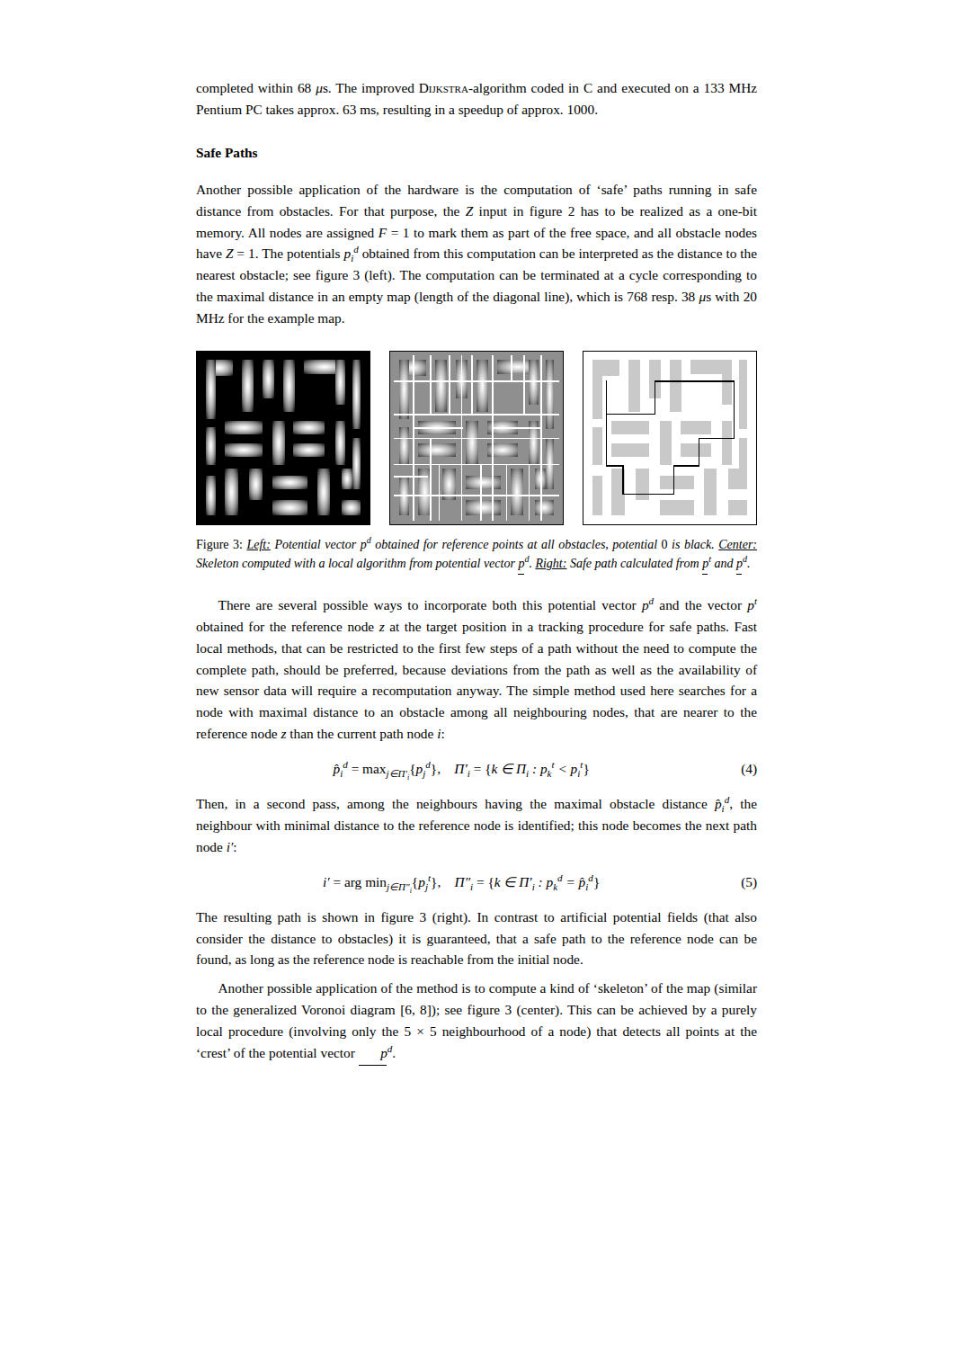completed within 68 μs. The improved Dijkstra-algorithm coded in C and executed on a 133 MHz Pentium PC takes approx. 63 ms, resulting in a speedup of approx. 1000.
Safe Paths
Another possible application of the hardware is the computation of ‘safe’ paths running in safe distance from obstacles. For that purpose, the Z input in figure 2 has to be realized as a one-bit memory. All nodes are assigned F = 1 to mark them as part of the free space, and all obstacle nodes have Z = 1. The potentials pid obtained from this computation can be interpreted as the distance to the nearest obstacle; see figure 3 (left). The computation can be terminated at a cycle corresponding to the maximal distance in an empty map (length of the diagonal line), which is 768 resp. 38 μs with 20 MHz for the example map.
Figure 3: Left: Potential vector pd obtained for reference points at all obstacles, potential 0 is black. Center: Skeleton computed with a local algorithm from potential vector pd. Right: Safe path calculated from pt and pd.
There are several possible ways to incorporate both this potential vector pd and the vector pt obtained for the reference node z at the target position in a tracking procedure for safe paths. Fast local methods, that can be restricted to the first few steps of a path without the need to compute the complete path, should be preferred, because deviations from the path as well as the availability of new sensor data will require a recomputation anyway. The simple method used here searches for a node with maximal distance to an obstacle among all neighbouring nodes, that are nearer to the reference node z than the current path node i:
p̂id = maxj∈Π′i{pjd}, Π′i = {k ∈ Πi : pkt < pit}
(4)
Then, in a second pass, among the neighbours having the maximal obstacle distance p̂id, the neighbour with minimal distance to the reference node is identified; this node becomes the next path node i′:
i′ = arg minj∈Π″i{pjt}, Π″i = {k ∈ Π′i : pkd = p̂id}
(5)
The resulting path is shown in figure 3 (right). In contrast to artificial potential fields (that also consider the distance to obstacles) it is guaranteed, that a safe path to the reference node can be found, as long as the reference node is reachable from the initial node.
Another possible application of the method is to compute a kind of ‘skeleton’ of the map (similar to the generalized Voronoi diagram [6, 8]); see figure 3 (center). This can be achieved by a purely local procedure (involving only the 5 × 5 neighbourhood of a node) that detects all points at the ‘crest’ of the potential vector pd.